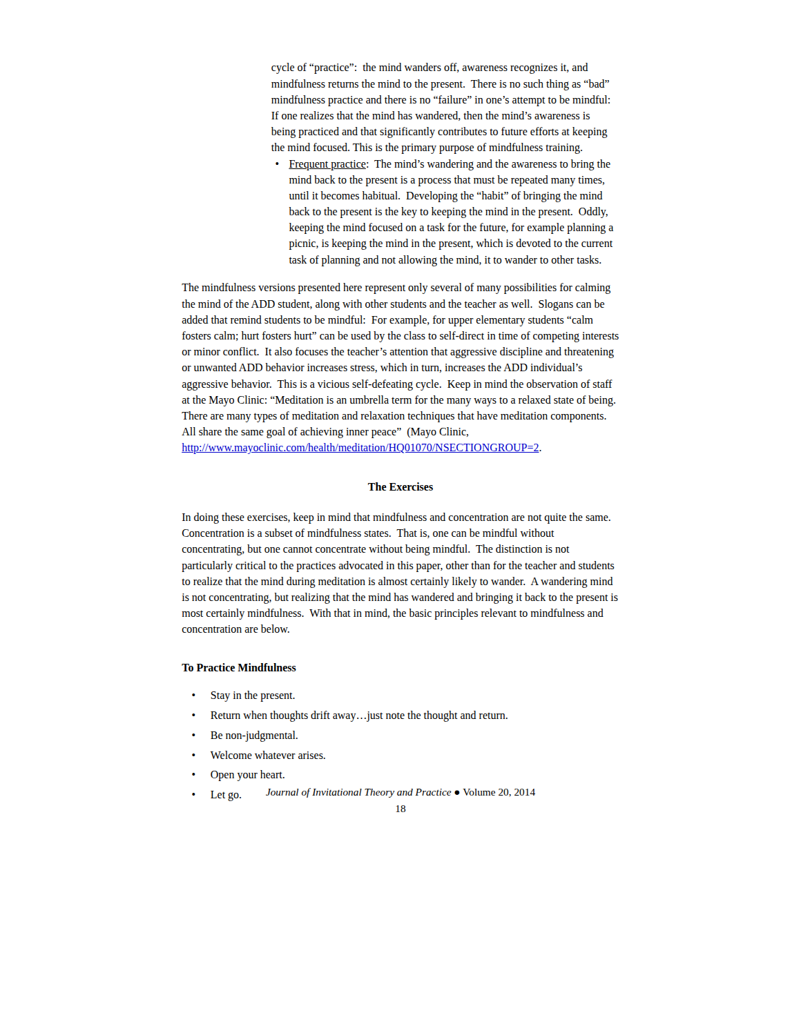cycle of “practice”: the mind wanders off, awareness recognizes it, and mindfulness returns the mind to the present. There is no such thing as “bad” mindfulness practice and there is no “failure” in one’s attempt to be mindful: If one realizes that the mind has wandered, then the mind’s awareness is being practiced and that significantly contributes to future efforts at keeping the mind focused. This is the primary purpose of mindfulness training.
Frequent practice: The mind’s wandering and the awareness to bring the mind back to the present is a process that must be repeated many times, until it becomes habitual. Developing the “habit” of bringing the mind back to the present is the key to keeping the mind in the present. Oddly, keeping the mind focused on a task for the future, for example planning a picnic, is keeping the mind in the present, which is devoted to the current task of planning and not allowing the mind, it to wander to other tasks.
The mindfulness versions presented here represent only several of many possibilities for calming the mind of the ADD student, along with other students and the teacher as well. Slogans can be added that remind students to be mindful: For example, for upper elementary students “calm fosters calm; hurt fosters hurt” can be used by the class to self-direct in time of competing interests or minor conflict. It also focuses the teacher’s attention that aggressive discipline and threatening or unwanted ADD behavior increases stress, which in turn, increases the ADD individual’s aggressive behavior. This is a vicious self-defeating cycle. Keep in mind the observation of staff at the Mayo Clinic: “Meditation is an umbrella term for the many ways to a relaxed state of being. There are many types of meditation and relaxation techniques that have meditation components. All share the same goal of achieving inner peace” (Mayo Clinic, http://www.mayoclinic.com/health/meditation/HQ01070/NSECTIONGROUP=2.
The Exercises
In doing these exercises, keep in mind that mindfulness and concentration are not quite the same. Concentration is a subset of mindfulness states. That is, one can be mindful without concentrating, but one cannot concentrate without being mindful. The distinction is not particularly critical to the practices advocated in this paper, other than for the teacher and students to realize that the mind during meditation is almost certainly likely to wander. A wandering mind is not concentrating, but realizing that the mind has wandered and bringing it back to the present is most certainly mindfulness. With that in mind, the basic principles relevant to mindfulness and concentration are below.
To Practice Mindfulness
Stay in the present.
Return when thoughts drift away…just note the thought and return.
Be non-judgmental.
Welcome whatever arises.
Open your heart.
Let go.
Journal of Invitational Theory and Practice ● Volume 20, 2014
18